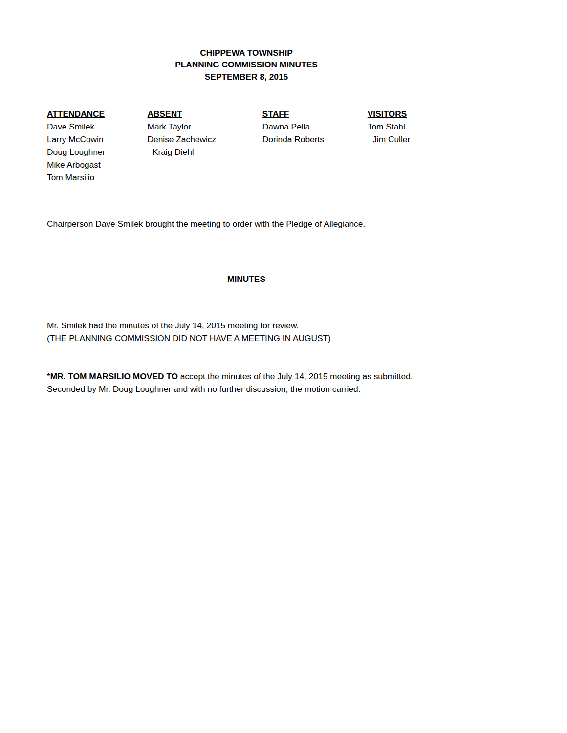CHIPPEWA TOWNSHIP
PLANNING COMMISSION MINUTES
SEPTEMBER 8, 2015
| ATTENDANCE | ABSENT | STAFF | VISITORS |
| --- | --- | --- | --- |
| Dave Smilek | Mark Taylor | Dawna Pella | Tom Stahl |
| Larry McCowin | Denise Zachewicz | Dorinda Roberts | Jim Culler |
| Doug Loughner | Kraig Diehl | | |
| Mike Arbogast | | | |
| Tom Marsilio | | | |
Chairperson Dave Smilek brought the meeting to order with the Pledge of Allegiance.
MINUTES
Mr. Smilek had the minutes of the July 14, 2015 meeting for review.
(THE PLANNING COMMISSION DID NOT HAVE A MEETING IN AUGUST)
*MR. TOM MARSILIO MOVED TO accept the minutes of the July 14, 2015 meeting as submitted. Seconded by Mr. Doug Loughner and with no further discussion, the motion carried.